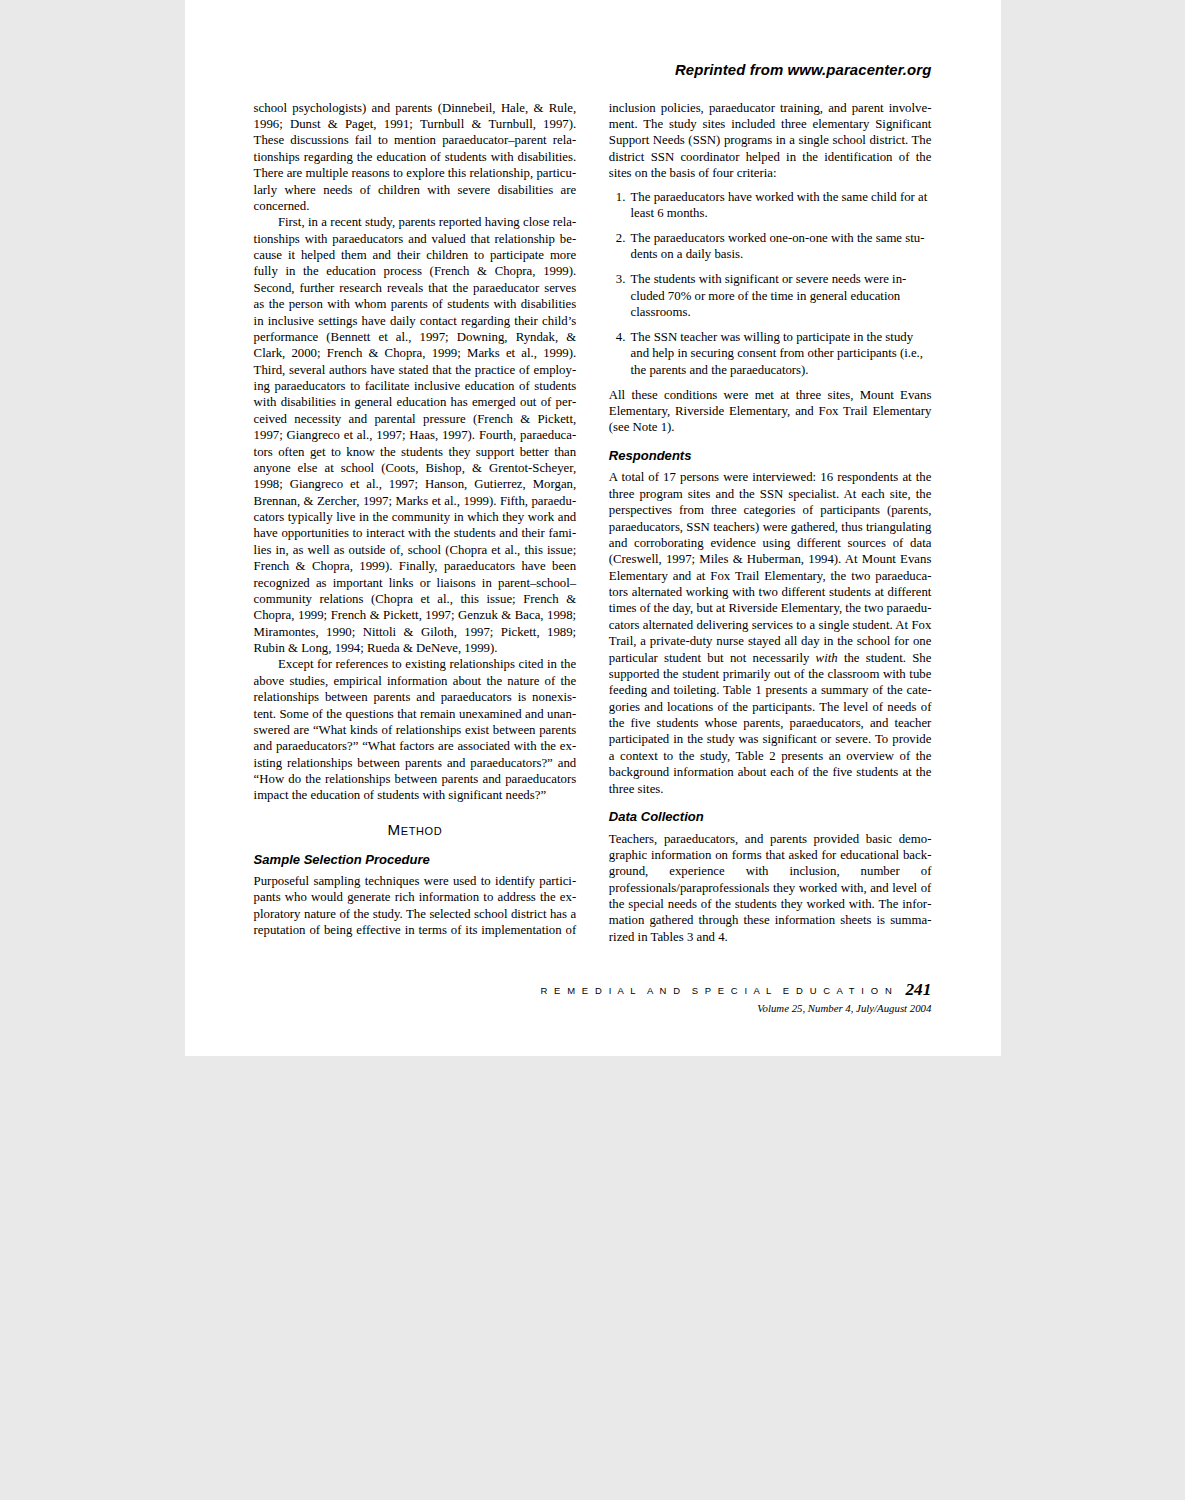Reprinted from www.paracenter.org
school psychologists) and parents (Dinnebeil, Hale, & Rule, 1996; Dunst & Paget, 1991; Turnbull & Turnbull, 1997). These discussions fail to mention paraeducator–parent relationships regarding the education of students with disabilities. There are multiple reasons to explore this relationship, particularly where needs of children with severe disabilities are concerned.
First, in a recent study, parents reported having close relationships with paraeducators and valued that relationship because it helped them and their children to participate more fully in the education process (French & Chopra, 1999). Second, further research reveals that the paraeducator serves as the person with whom parents of students with disabilities in inclusive settings have daily contact regarding their child’s performance (Bennett et al., 1997; Downing, Ryndak, & Clark, 2000; French & Chopra, 1999; Marks et al., 1999). Third, several authors have stated that the practice of employing paraeducators to facilitate inclusive education of students with disabilities in general education has emerged out of perceived necessity and parental pressure (French & Pickett, 1997; Giangreco et al., 1997; Haas, 1997). Fourth, paraeducators often get to know the students they support better than anyone else at school (Coots, Bishop, & Grentot-Scheyer, 1998; Giangreco et al., 1997; Hanson, Gutierrez, Morgan, Brennan, & Zercher, 1997; Marks et al., 1999). Fifth, paraeducators typically live in the community in which they work and have opportunities to interact with the students and their families in, as well as outside of, school (Chopra et al., this issue; French & Chopra, 1999). Finally, paraeducators have been recognized as important links or liaisons in parent–school–community relations (Chopra et al., this issue; French & Chopra, 1999; French & Pickett, 1997; Genzuk & Baca, 1998; Miramontes, 1990; Nittoli & Giloth, 1997; Pickett, 1989; Rubin & Long, 1994; Rueda & DeNeve, 1999).
Except for references to existing relationships cited in the above studies, empirical information about the nature of the relationships between parents and paraeducators is nonexistent. Some of the questions that remain unexamined and unanswered are “What kinds of relationships exist between parents and paraeducators?” “What factors are associated with the existing relationships between parents and paraeducators?” and “How do the relationships between parents and paraeducators impact the education of students with significant needs?”
Method
Sample Selection Procedure
Purposeful sampling techniques were used to identify participants who would generate rich information to address the exploratory nature of the study. The selected school district has a reputation of being effective in terms of its implementation of inclusion policies, paraeducator training, and parent involvement. The study sites included three elementary Significant Support Needs (SSN) programs in a single school district. The district SSN coordinator helped in the identification of the sites on the basis of four criteria:
The paraeducators have worked with the same child for at least 6 months.
The paraeducators worked one-on-one with the same students on a daily basis.
The students with significant or severe needs were included 70% or more of the time in general education classrooms.
The SSN teacher was willing to participate in the study and help in securing consent from other participants (i.e., the parents and the paraeducators).
All these conditions were met at three sites, Mount Evans Elementary, Riverside Elementary, and Fox Trail Elementary (see Note 1).
Respondents
A total of 17 persons were interviewed: 16 respondents at the three program sites and the SSN specialist. At each site, the perspectives from three categories of participants (parents, paraeducators, SSN teachers) were gathered, thus triangulating and corroborating evidence using different sources of data (Creswell, 1997; Miles & Huberman, 1994). At Mount Evans Elementary and at Fox Trail Elementary, the two paraeducators alternated working with two different students at different times of the day, but at Riverside Elementary, the two paraeducators alternated delivering services to a single student. At Fox Trail, a private-duty nurse stayed all day in the school for one particular student but not necessarily with the student. She supported the student primarily out of the classroom with tube feeding and toileting. Table 1 presents a summary of the categories and locations of the participants. The level of needs of the five students whose parents, paraeducators, and teacher participated in the study was significant or severe. To provide a context to the study, Table 2 presents an overview of the background information about each of the five students at the three sites.
Data Collection
Teachers, paraeducators, and parents provided basic demographic information on forms that asked for educational background, experience with inclusion, number of professionals/paraprofessionals they worked with, and level of the special needs of the students they worked with. The information gathered through these information sheets is summarized in Tables 3 and 4.
R E M E D I A L A N D S P E C I A L E D U C A T I O N 241 Volume 25, Number 4, July/August 2004